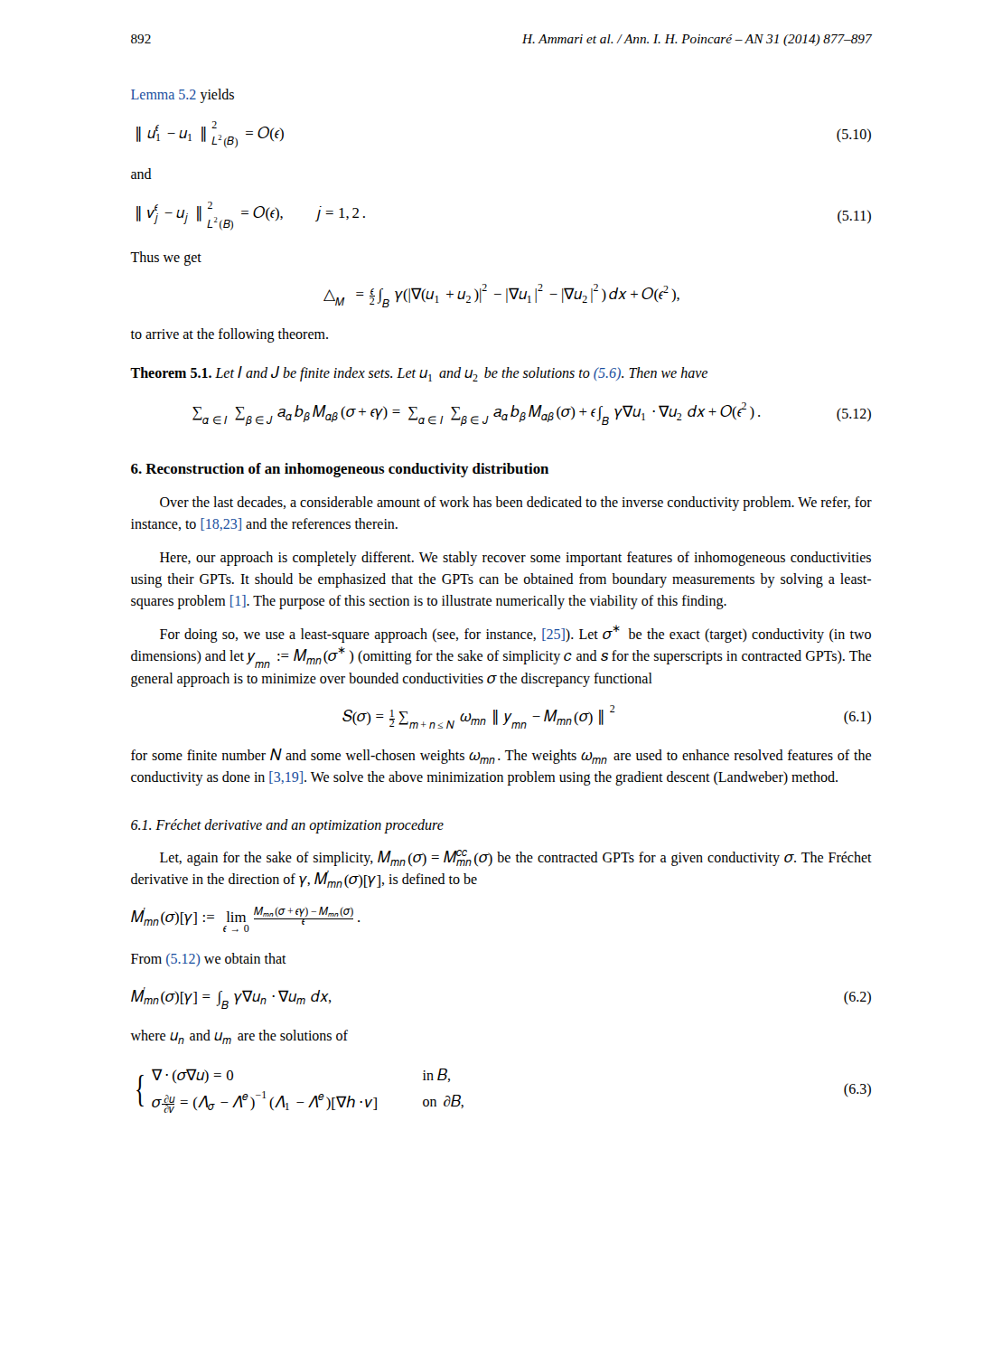892 H. Ammari et al. / Ann. I. H. Poincaré – AN 31 (2014) 877–897
Lemma 5.2 yields
∥ u1ϵ − u1 ∥ L2(B) 2 = O(ϵ)
(5.10)
and
∥ vjϵ − uj ∥ L2(B) 2 = O(ϵ) , j=1,2.
(5.11)
Thus we get
△M = ϵ2 ∫B γ ( |∇(u1+u2)| 2 − |∇u1|2 − |∇u2|2 ) dx + O(ϵ2) ,
to arrive at the following theorem.
Theorem 5.1. Let I and J be finite index sets. Let u1 and u2 be the solutions to (5.6). Then we have
∑α∈I ∑β∈J aα bβ Mαβ (σ+ϵγ) = ∑α∈I ∑β∈J aα bβ Mαβ (σ) + ϵ ∫B γ ∇u1 ⋅ ∇u2 dx + O(ϵ2) .
(5.12)
6. Reconstruction of an inhomogeneous conductivity distribution
Over the last decades, a considerable amount of work has been dedicated to the inverse conductivity problem. We refer, for instance, to [18,23] and the references therein.
Here, our approach is completely different. We stably recover some important features of inhomogeneous conductivities using their GPTs. It should be emphasized that the GPTs can be obtained from boundary measurements by solving a least-squares problem [1]. The purpose of this section is to illustrate numerically the viability of this finding.
For doing so, we use a least-square approach (see, for instance, [25]). Let σ∗ be the exact (target) conductivity (in two dimensions) and let ymn:=Mmn(σ∗) (omitting for the sake of simplicity c and s for the superscripts in contracted GPTs). The general approach is to minimize over bounded conductivities σ the discrepancy functional
S(σ) = 12 ∑m+n≤N ωmn ∥ ymn − Mmn(σ) ∥ 2
(6.1)
for some finite number N and some well-chosen weights ωmn. The weights ωmn are used to enhance resolved features of the conductivity as done in [3,19]. We solve the above minimization problem using the gradient descent (Landweber) method.
6.1. Fréchet derivative and an optimization procedure
Let, again for the sake of simplicity, Mmn(σ)=Mmncc(σ) be the contracted GPTs for a given conductivity σ. The Fréchet derivative in the direction of γ, Mmn′(σ)[γ], is defined to be
Mmn′ (σ)[γ] := limϵ→0 Mmn(σ+ϵγ)−Mmn(σ) ϵ .
From (5.12) we obtain that
Mmn′ (σ)[γ] = ∫B γ ∇un ⋅ ∇um dx ,
(6.2)
where un and um are the solutions of
{
| ∇ ⋅ ( σ ∇ u ) = 0 | in B , |
| σ ∂ u ∂ ν = ( Λ σ − Λ e ) − 1 ( Λ 1 − Λ e ) [ ∇ h ⋅ ν ] | on ∂ B , |
(6.3)